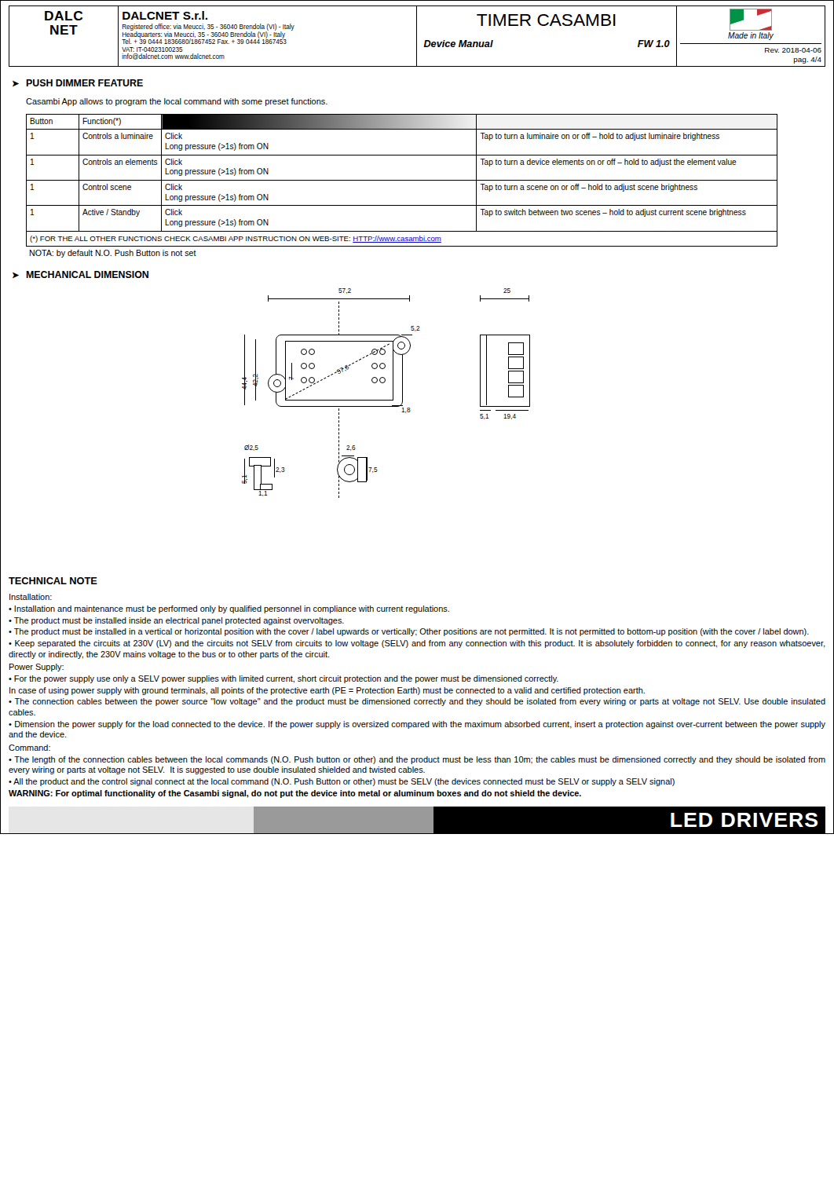| DALC NET | DALCNET S.r.l. Registered office: via Meucci, 35 - 36040 Brendola (VI) - Italy Headquarters: via Meucci, 35 - 36040 Brendola (VI) - Italy Tel. + 39 0444 1836680/1867452 Fax. + 39 0444 1867453 VAT: IT-04023100235 info@dalcnet.com www.dalcnet.com | TIMER CASAMBI Device Manual FW 1.0 | Made in Italy Rev. 2018-04-06 pag. 4/4 |
PUSH DIMMER FEATURE
Casambi App allows to program the local command with some preset functions.
| Button | Function(*) | | |
| --- | --- | --- | --- |
| 1 | Controls a luminaire | Click Long pressure (>1s) from ON | Tap to turn a luminaire on or off – hold to adjust luminaire brightness |
| 1 | Controls an elements | Click Long pressure (>1s) from ON | Tap to turn a device elements on or off – hold to adjust the element value |
| 1 | Control scene | Click Long pressure (>1s) from ON | Tap to turn a scene on or off – hold to adjust scene brightness |
| 1 | Active / Standby | Click Long pressure (>1s) from ON | Tap to switch between two scenes – hold to adjust current scene brightness |
| (*) FOR THE ALL OTHER FUNCTIONS CHECK CASAMBI APP INSTRUCTION ON WEB-SITE: HTTP://www.casambi.com |
NOTA: by default N.O. Push Button is not set
MECHANICAL DIMENSION
57,2
57,6
5,2
1,8
44,4
42,2
7
25
5,1
19,4
Ø2,5
5,1
2,3
1,1
2,6
7,5
TECHNICAL NOTE
Installation:
• Installation and maintenance must be performed only by qualified personnel in compliance with current regulations.
• The product must be installed inside an electrical panel protected against overvoltages.
• The product must be installed in a vertical or horizontal position with the cover / label upwards or vertically; Other positions are not permitted. It is not permitted to bottom-up position (with the cover / label down).
• Keep separated the circuits at 230V (LV) and the circuits not SELV from circuits to low voltage (SELV) and from any connection with this product. It is absolutely forbidden to connect, for any reason whatsoever, directly or indirectly, the 230V mains voltage to the bus or to other parts of the circuit.
Power Supply:
• For the power supply use only a SELV power supplies with limited current, short circuit protection and the power must be dimensioned correctly.
In case of using power supply with ground terminals, all points of the protective earth (PE = Protection Earth) must be connected to a valid and certified protection earth.
• The connection cables between the power source "low voltage" and the product must be dimensioned correctly and they should be isolated from every wiring or parts at voltage not SELV. Use double insulated cables.
• Dimension the power supply for the load connected to the device. If the power supply is oversized compared with the maximum absorbed current, insert a protection against over-current between the power supply and the device.
Command:
• The length of the connection cables between the local commands (N.O. Push button or other) and the product must be less than 10m; the cables must be dimensioned correctly and they should be isolated from every wiring or parts at voltage not SELV. It is suggested to use double insulated shielded and twisted cables.
• All the product and the control signal connect at the local command (N.O. Push Button or other) must be SELV (the devices connected must be SELV or supply a SELV signal)
WARNING: For optimal functionality of the Casambi signal, do not put the device into metal or aluminum boxes and do not shield the device.
LED DRIVERS